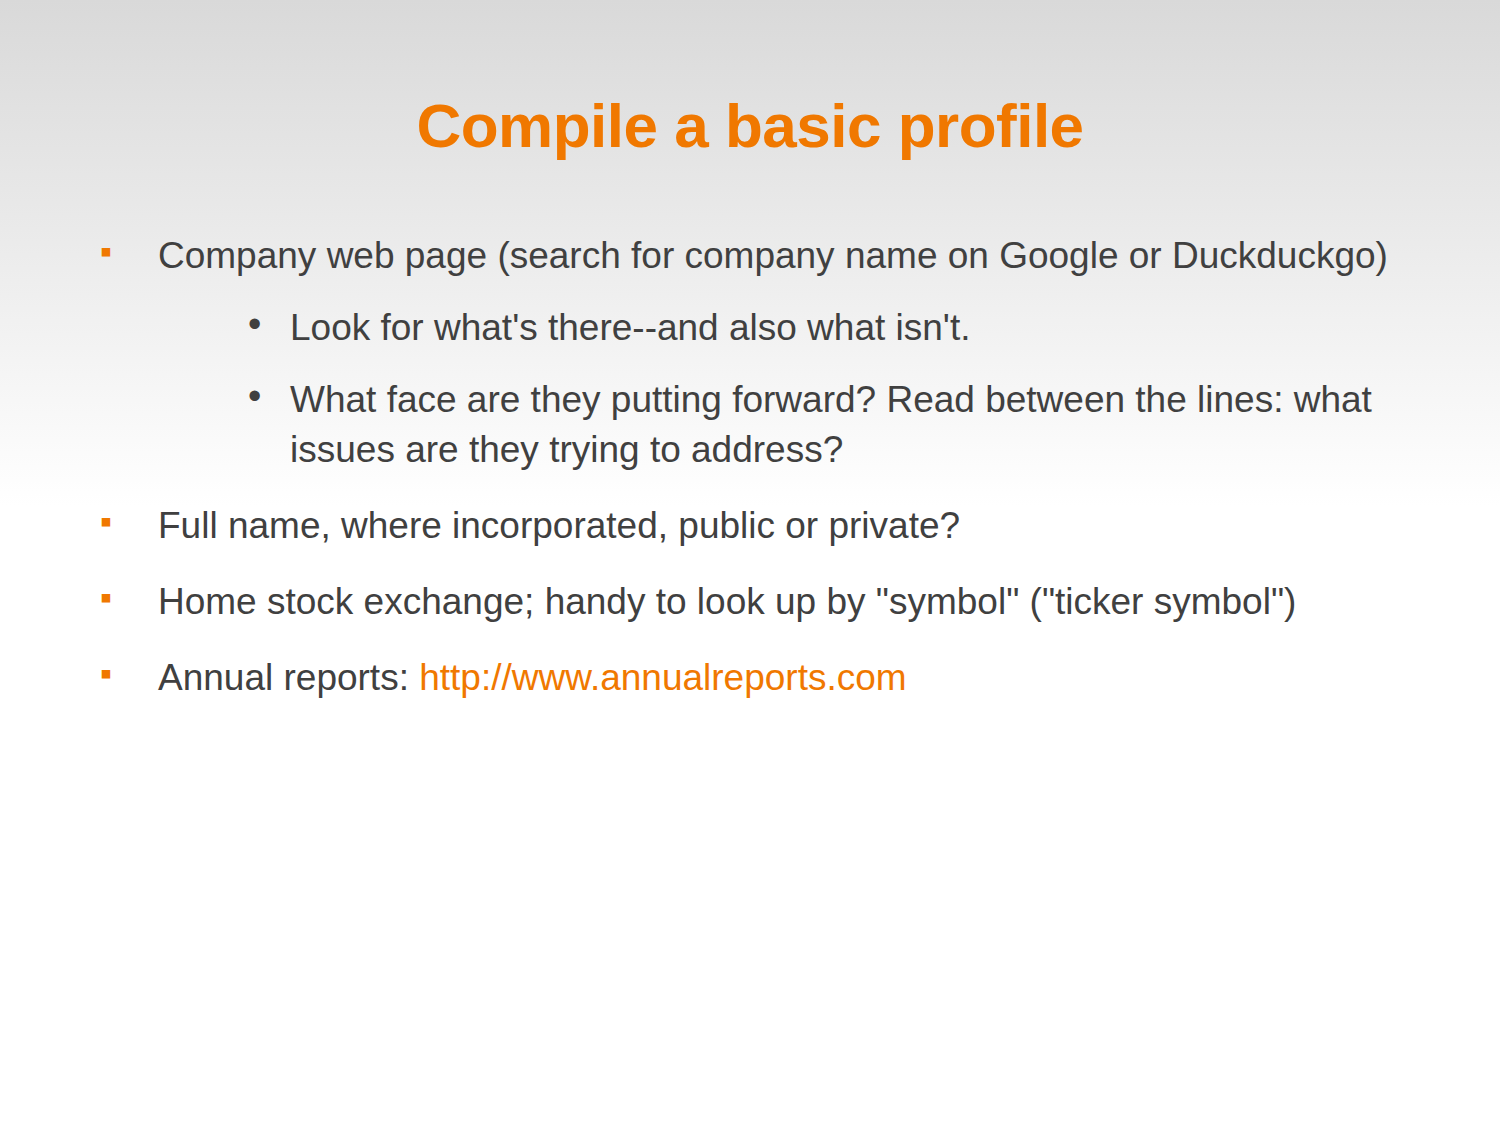Compile a basic profile
Company web page (search for company name on Google or Duckduckgo)
Look for what's there--and also what isn't.
What face are they putting forward? Read between the lines: what issues are they trying to address?
Full name, where incorporated, public or private?
Home stock exchange; handy to look up by "symbol" ("ticker symbol")
Annual reports: http://www.annualreports.com